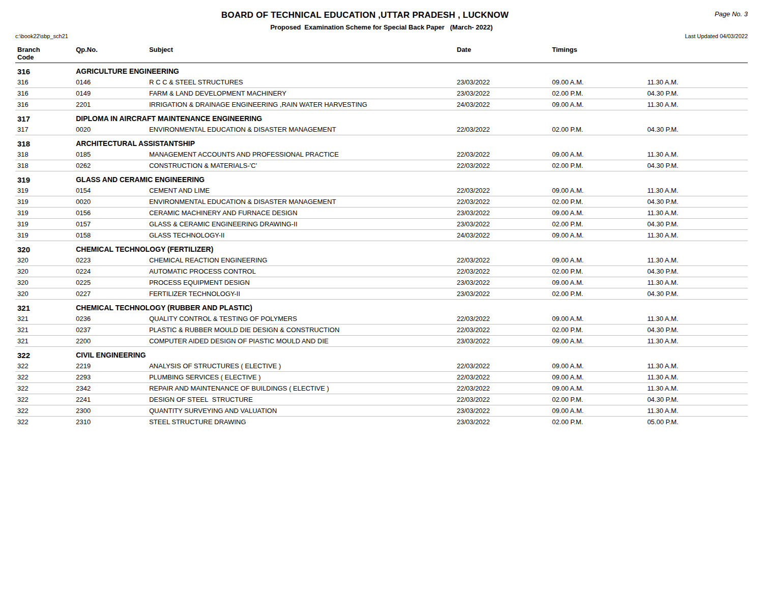Page No. 3
BOARD OF TECHNICAL EDUCATION ,UTTAR PRADESH , LUCKNOW
Proposed Examination Scheme for Special Back Paper (March- 2022)
c:\book22\sbp_sch21 Last Updated 04/03/2022
| Branch Code | Qp.No. | Subject | Date | Timings | |
| --- | --- | --- | --- | --- | --- |
| 316 | AGRICULTURE ENGINEERING |
| 316 | 0146 | R C C & STEEL STRUCTURES | 23/03/2022 | 09.00 A.M. | 11.30 A.M. |
| 316 | 0149 | FARM & LAND DEVELOPMENT MACHINERY | 23/03/2022 | 02.00 P.M. | 04.30 P.M. |
| 316 | 2201 | IRRIGATION & DRAINAGE ENGINEERING ,RAIN WATER HARVESTING | 24/03/2022 | 09.00 A.M. | 11.30 A.M. |
| 317 | DIPLOMA IN AIRCRAFT MAINTENANCE ENGINEERING |
| 317 | 0020 | ENVIRONMENTAL EDUCATION & DISASTER MANAGEMENT | 22/03/2022 | 02.00 P.M. | 04.30 P.M. |
| 318 | ARCHITECTURAL ASSISTANTSHIP |
| 318 | 0185 | MANAGEMENT ACCOUNTS AND PROFESSIONAL PRACTICE | 22/03/2022 | 09.00 A.M. | 11.30 A.M. |
| 318 | 0262 | CONSTRUCTION & MATERIALS-'C' | 22/03/2022 | 02.00 P.M. | 04.30 P.M. |
| 319 | GLASS AND CERAMIC ENGINEERING |
| 319 | 0154 | CEMENT AND LIME | 22/03/2022 | 09.00 A.M. | 11.30 A.M. |
| 319 | 0020 | ENVIRONMENTAL EDUCATION & DISASTER MANAGEMENT | 22/03/2022 | 02.00 P.M. | 04.30 P.M. |
| 319 | 0156 | CERAMIC MACHINERY AND FURNACE DESIGN | 23/03/2022 | 09.00 A.M. | 11.30 A.M. |
| 319 | 0157 | GLASS & CERAMIC ENGINEERING DRAWING-II | 23/03/2022 | 02.00 P.M. | 04.30 P.M. |
| 319 | 0158 | GLASS TECHNOLOGY-II | 24/03/2022 | 09.00 A.M. | 11.30 A.M. |
| 320 | CHEMICAL TECHNOLOGY (FERTILIZER) |
| 320 | 0223 | CHEMICAL REACTION ENGINEERING | 22/03/2022 | 09.00 A.M. | 11.30 A.M. |
| 320 | 0224 | AUTOMATIC PROCESS CONTROL | 22/03/2022 | 02.00 P.M. | 04.30 P.M. |
| 320 | 0225 | PROCESS EQUIPMENT DESIGN | 23/03/2022 | 09.00 A.M. | 11.30 A.M. |
| 320 | 0227 | FERTILIZER TECHNOLOGY-II | 23/03/2022 | 02.00 P.M. | 04.30 P.M. |
| 321 | CHEMICAL TECHNOLOGY (RUBBER AND PLASTIC) |
| 321 | 0236 | QUALITY CONTROL & TESTING OF POLYMERS | 22/03/2022 | 09.00 A.M. | 11.30 A.M. |
| 321 | 0237 | PLASTIC & RUBBER MOULD DIE DESIGN & CONSTRUCTION | 22/03/2022 | 02.00 P.M. | 04.30 P.M. |
| 321 | 2200 | COMPUTER AIDED DESIGN OF PIASTIC MOULD AND DIE | 23/03/2022 | 09.00 A.M. | 11.30 A.M. |
| 322 | CIVIL ENGINEERING |
| 322 | 2219 | ANALYSIS OF STRUCTURES ( ELECTIVE ) | 22/03/2022 | 09.00 A.M. | 11.30 A.M. |
| 322 | 2293 | PLUMBING SERVICES ( ELECTIVE ) | 22/03/2022 | 09.00 A.M. | 11.30 A.M. |
| 322 | 2342 | REPAIR AND MAINTENANCE OF BUILDINGS ( ELECTIVE ) | 22/03/2022 | 09.00 A.M. | 11.30 A.M. |
| 322 | 2241 | DESIGN OF STEEL STRUCTURE | 22/03/2022 | 02.00 P.M. | 04.30 P.M. |
| 322 | 2300 | QUANTITY SURVEYING AND VALUATION | 23/03/2022 | 09.00 A.M. | 11.30 A.M. |
| 322 | 2310 | STEEL STRUCTURE DRAWING | 23/03/2022 | 02.00 P.M. | 05.00 P.M. |